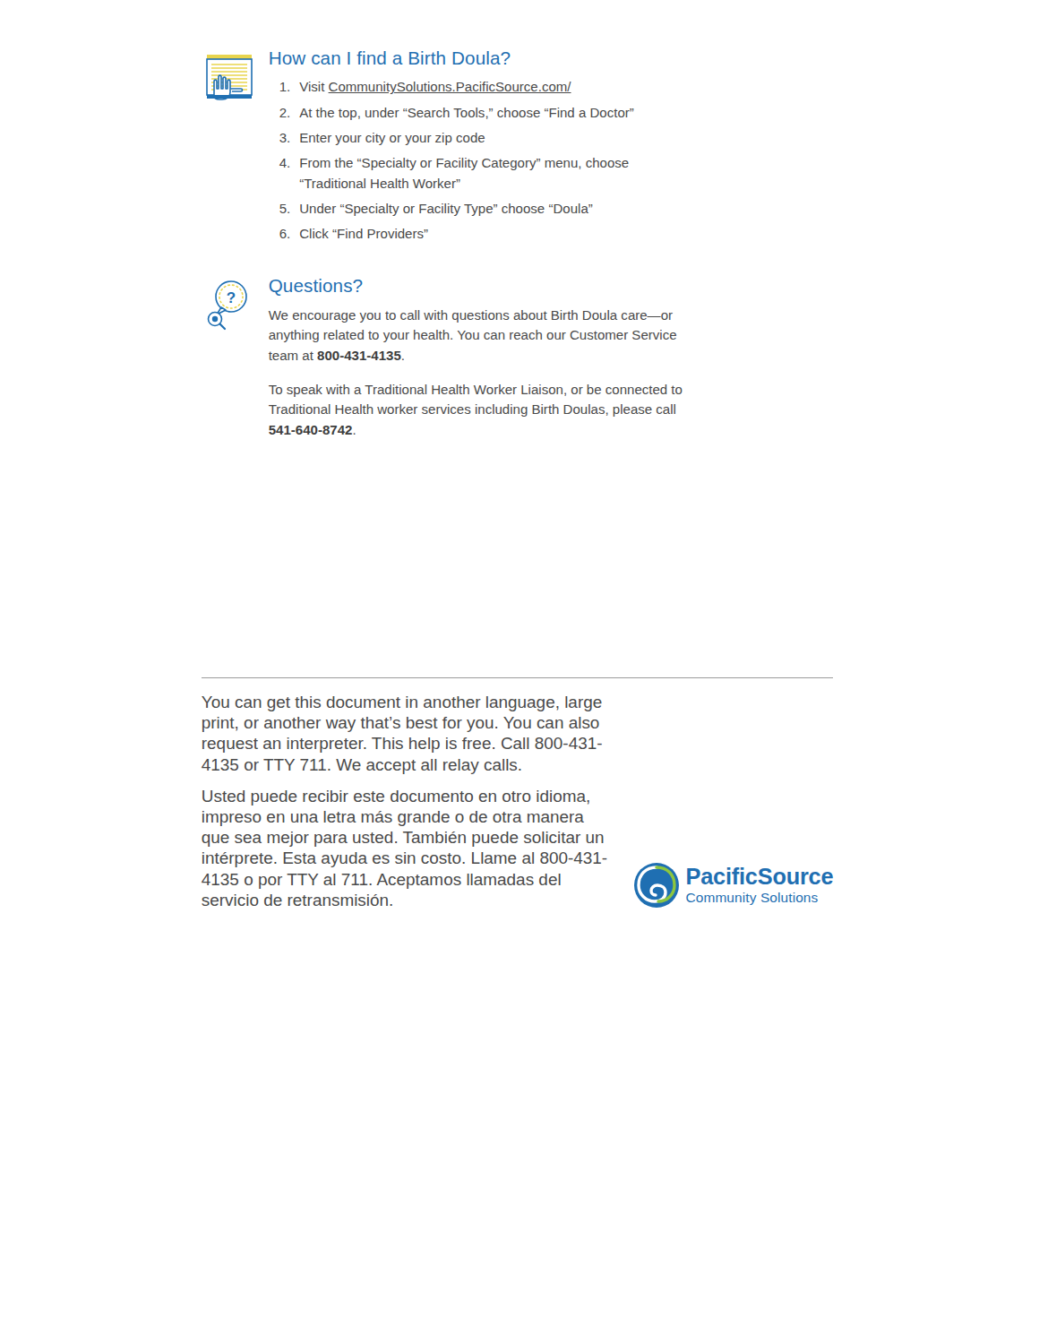How can I find a Birth Doula?
Visit CommunitySolutions.PacificSource.com/
At the top, under “Search Tools,” choose “Find a Doctor”
Enter your city or your zip code
From the “Specialty or Facility Category” menu, choose “Traditional Health Worker”
Under “Specialty or Facility Type” choose “Doula”
Click “Find Providers”
?
Questions?
We encourage you to call with questions about Birth Doula care—or anything related to your health. You can reach our Customer Service team at 800-431-4135.
To speak with a Traditional Health Worker Liaison, or be connected to Traditional Health worker services including Birth Doulas, please call 541-640-8742.
You can get this document in another language, large print, or another way that’s best for you. You can also request an interpreter. This help is free. Call 800-431-4135 or TTY 711. We accept all relay calls.
Usted puede recibir este documento en otro idioma, impreso en una letra más grande o de otra manera que sea mejor para usted. También puede solicitar un intérprete. Esta ayuda es sin costo. Llame al 800-431-4135 o por TTY al 711. Aceptamos llamadas del servicio de retransmisión.
PacificSource Community Solutions